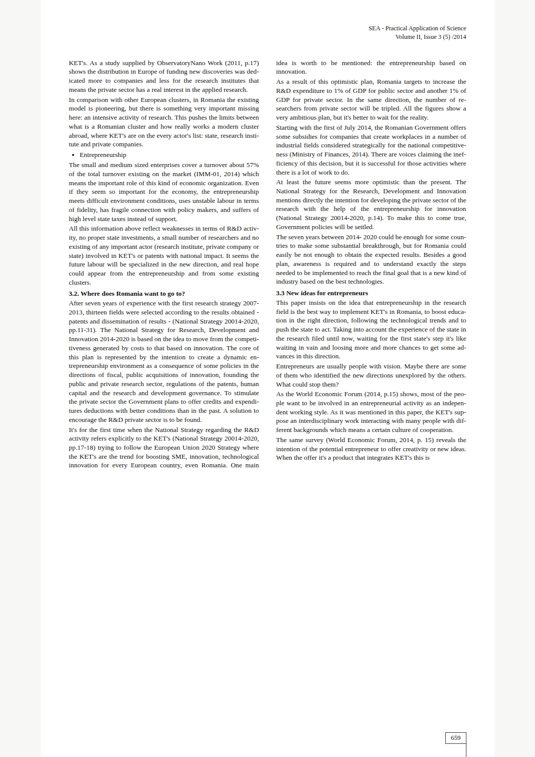SEA - Practical Application of Science
Volume II, Issue 3 (5) /2014
KET's. As a study supplied by ObservatoryNano Work (2011, p.17) shows the distribution in Europe of funding new discoveries was dedicated more to companies and less for the research institutes that means the private sector has a real interest in the applied research.
In comparison with other European clusters, in Romania the existing model is pioneering, but there is something very important missing here: an intensive activity of research. This pushes the limits between what is a Romanian cluster and how really works a modern cluster abroad, where KET's are on the every actor's list: state, research institute and private companies.
Entrepreneurship
The small and medium sized enterprises cover a turnover about 57% of the total turnover existing on the market (IMM-01, 2014) which means the important role of this kind of economic organization. Even if they seem so important for the economy, the entrepreneurship meets difficult environment conditions, uses unstable labour in terms of fidelity, has fragile connection with policy makers, and suffers of high level state taxes instead of support.
All this information above reflect weaknesses in terms of R&D activity, no proper state investments, a small number of researchers and no existing of any important actor (research institute, private company or state) involved in KET's or patents with national impact. It seems the future labour will be specialized in the new direction, and real hope could appear from the entrepreneurship and from some existing clusters.
3.2. Where does Romania want to go to?
After seven years of experience with the first research strategy 2007-2013, thirteen fields were selected according to the results obtained - patents and dissemination of results - (National Strategy 20014-2020, pp.11-31). The National Strategy for Research, Development and Innovation 2014-2020 is based on the idea to move from the competitiveness generated by costs to that based on innovation. The core of this plan is represented by the intention to create a dynamic entrepreneurship environment as a consequence of some policies in the directions of fiscal, public acquisitions of innovation, founding the public and private research sector, regulations of the patents, human capital and the research and development governance. To stimulate the private sector the Government plans to offer credits and expenditures deductions with better conditions than in the past. A solution to encourage the R&D private sector is to be found.
It's for the first time when the National Strategy regarding the R&D activity refers explicitly to the KET's (National Strategy 20014-2020, pp.17-18) trying to follow the European Union 2020 Strategy where the KET's are the trend for boosting SME, innovation, technological innovation for every European country, even Romania. One main idea is worth to be mentioned: the entrepreneurship based on innovation.
As a result of this optimistic plan, Romania targets to increase the R&D expenditure to 1% of GDP for public sector and another 1% of GDP for private sector. In the same direction, the number of researchers from private sector will be tripled. All the figures show a very ambitious plan, but it's better to wait for the reality.
Starting with the first of July 2014, the Romanian Government offers some subsidies for companies that create workplaces in a number of industrial fields considered strategically for the national competitiveness (Ministry of Finances, 2014). There are voices claiming the inefficiency of this decision, but it is successful for those activities where there is a lot of work to do.
At least the future seems more optimistic than the present. The National Strategy for the Research, Development and Innovation mentions directly the intention for developing the private sector of the research with the help of the entrepreneurship for innovation (National Strategy 20014-2020, p.14). To make this to come true, Government policies will be settled.
The seven years between 2014- 2020 could be enough for some countries to make some substantial breakthrough, but for Romania could easily be not enough to obtain the expected results. Besides a good plan, awareness is required and to understand exactly the steps needed to be implemented to reach the final goal that is a new kind of industry based on the best technologies.
3.3 New ideas for entrepreneurs
This paper insists on the idea that entrepreneurship in the research field is the best way to implement KET's in Romania, to boost education in the right direction, following the technological trends and to push the state to act. Taking into account the experience of the state in the research filed until now, waiting for the first state's step it's like waiting in vain and loosing more and more chances to get some advances in this direction.
Entrepreneurs are usually people with vision. Maybe there are some of them who identified the new directions unexplored by the others. What could stop them?
As the World Economic Forum (2014, p.15) shows, most of the people want to be involved in an entrepreneurial activity as an independent working style. As it was mentioned in this paper, the KET's suppose an interdisciplinary work interacting with many people with different backgrounds which means a certain culture of cooperation.
The same survey (World Economic Forum, 2014, p. 15) reveals the intention of the potential entrepreneur to offer creativity or new ideas. When the offer it's a product that integrates KET's this is
659